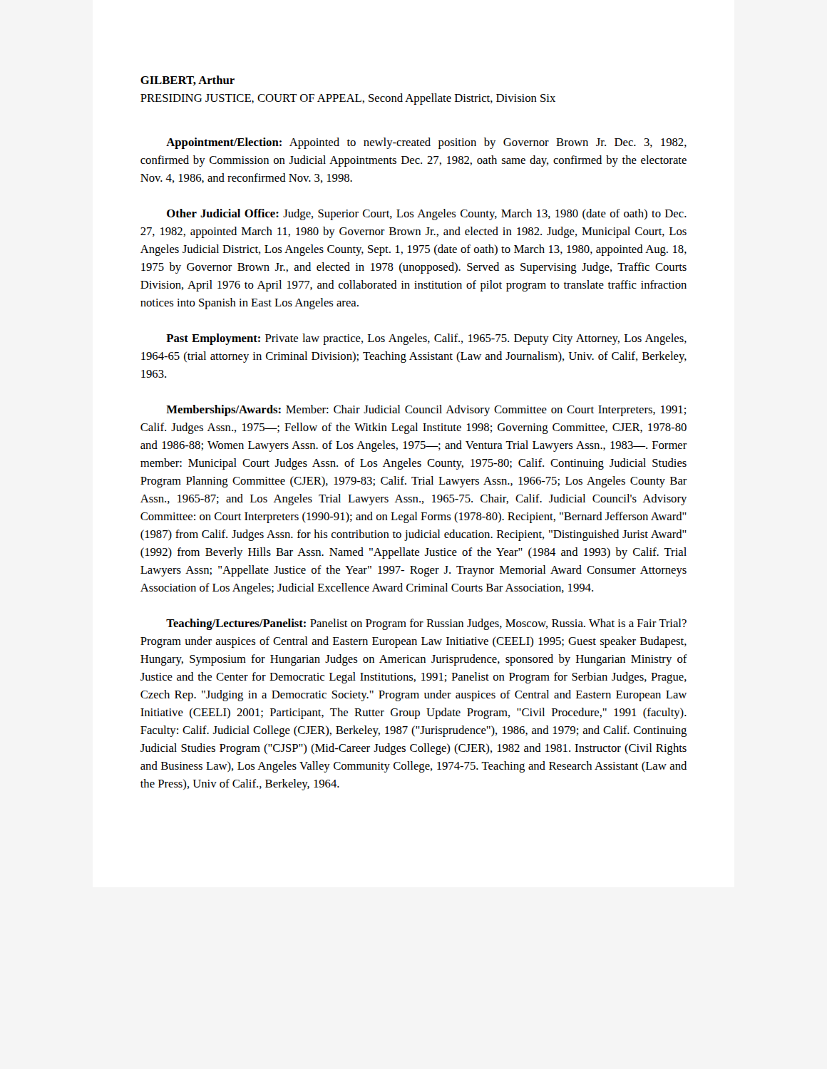GILBERT, Arthur
PRESIDING JUSTICE, COURT OF APPEAL, Second Appellate District, Division Six
Appointment/Election: Appointed to newly-created position by Governor Brown Jr. Dec. 3, 1982, confirmed by Commission on Judicial Appointments Dec. 27, 1982, oath same day, confirmed by the electorate Nov. 4, 1986, and reconfirmed Nov. 3, 1998.
Other Judicial Office: Judge, Superior Court, Los Angeles County, March 13, 1980 (date of oath) to Dec. 27, 1982, appointed March 11, 1980 by Governor Brown Jr., and elected in 1982. Judge, Municipal Court, Los Angeles Judicial District, Los Angeles County, Sept. 1, 1975 (date of oath) to March 13, 1980, appointed Aug. 18, 1975 by Governor Brown Jr., and elected in 1978 (unopposed). Served as Supervising Judge, Traffic Courts Division, April 1976 to April 1977, and collaborated in institution of pilot program to translate traffic infraction notices into Spanish in East Los Angeles area.
Past Employment: Private law practice, Los Angeles, Calif., 1965-75. Deputy City Attorney, Los Angeles, 1964-65 (trial attorney in Criminal Division); Teaching Assistant (Law and Journalism), Univ. of Calif, Berkeley, 1963.
Memberships/Awards: Member: Chair Judicial Council Advisory Committee on Court Interpreters, 1991; Calif. Judges Assn., 1975—; Fellow of the Witkin Legal Institute 1998; Governing Committee, CJER, 1978-80 and 1986-88; Women Lawyers Assn. of Los Angeles, 1975—; and Ventura Trial Lawyers Assn., 1983—. Former member: Municipal Court Judges Assn. of Los Angeles County, 1975-80; Calif. Continuing Judicial Studies Program Planning Committee (CJER), 1979-83; Calif. Trial Lawyers Assn., 1966-75; Los Angeles County Bar Assn., 1965-87; and Los Angeles Trial Lawyers Assn., 1965-75. Chair, Calif. Judicial Council's Advisory Committee: on Court Interpreters (1990-91); and on Legal Forms (1978-80). Recipient, "Bernard Jefferson Award" (1987) from Calif. Judges Assn. for his contribution to judicial education. Recipient, "Distinguished Jurist Award" (1992) from Beverly Hills Bar Assn. Named "Appellate Justice of the Year" (1984 and 1993) by Calif. Trial Lawyers Assn; "Appellate Justice of the Year" 1997- Roger J. Traynor Memorial Award Consumer Attorneys Association of Los Angeles; Judicial Excellence Award Criminal Courts Bar Association, 1994.
Teaching/Lectures/Panelist: Panelist on Program for Russian Judges, Moscow, Russia. What is a Fair Trial? Program under auspices of Central and Eastern European Law Initiative (CEELI) 1995; Guest speaker Budapest, Hungary, Symposium for Hungarian Judges on American Jurisprudence, sponsored by Hungarian Ministry of Justice and the Center for Democratic Legal Institutions, 1991; Panelist on Program for Serbian Judges, Prague, Czech Rep. "Judging in a Democratic Society." Program under auspices of Central and Eastern European Law Initiative (CEELI) 2001; Participant, The Rutter Group Update Program, "Civil Procedure," 1991 (faculty). Faculty: Calif. Judicial College (CJER), Berkeley, 1987 ("Jurisprudence"), 1986, and 1979; and Calif. Continuing Judicial Studies Program ("CJSP") (Mid-Career Judges College) (CJER), 1982 and 1981. Instructor (Civil Rights and Business Law), Los Angeles Valley Community College, 1974-75. Teaching and Research Assistant (Law and the Press), Univ of Calif., Berkeley, 1964.